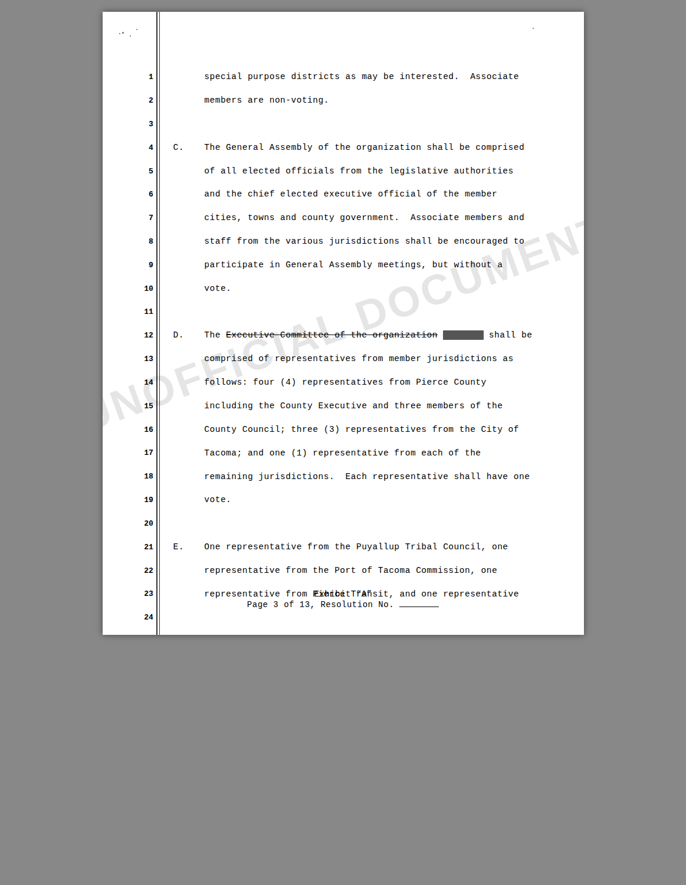UNOFFICIAL DOCUMENT
1
2
3
4
5
6
7
8
9
10
11
12
13
14
15
16
17
18
19
20
21
22
23
24
special purpose districts as may be interested. Associate
members are non-voting.
C.
The General Assembly of the organization shall be comprised
of all elected officials from the legislative authorities
and the chief elected executive official of the member
cities, towns and county government. Associate members and
staff from the various jurisdictions shall be encouraged to
participate in General Assembly meetings, but without a
vote.
D.
The Executive Committee of the organization Council shall be
comprised of representatives from member jurisdictions as
follows: four (4) representatives from Pierce County
including the County Executive and three members of the
County Council; three (3) representatives from the City of
Tacoma; and one (1) representative from each of the
remaining jurisdictions. Each representative shall have one
vote.
E.
One representative from the Puyallup Tribal Council, one
representative from the Port of Tacoma Commission, one
representative from Pierce Transit, and one representative
Exhibit “A”
Page 3 of 13, Resolution No.